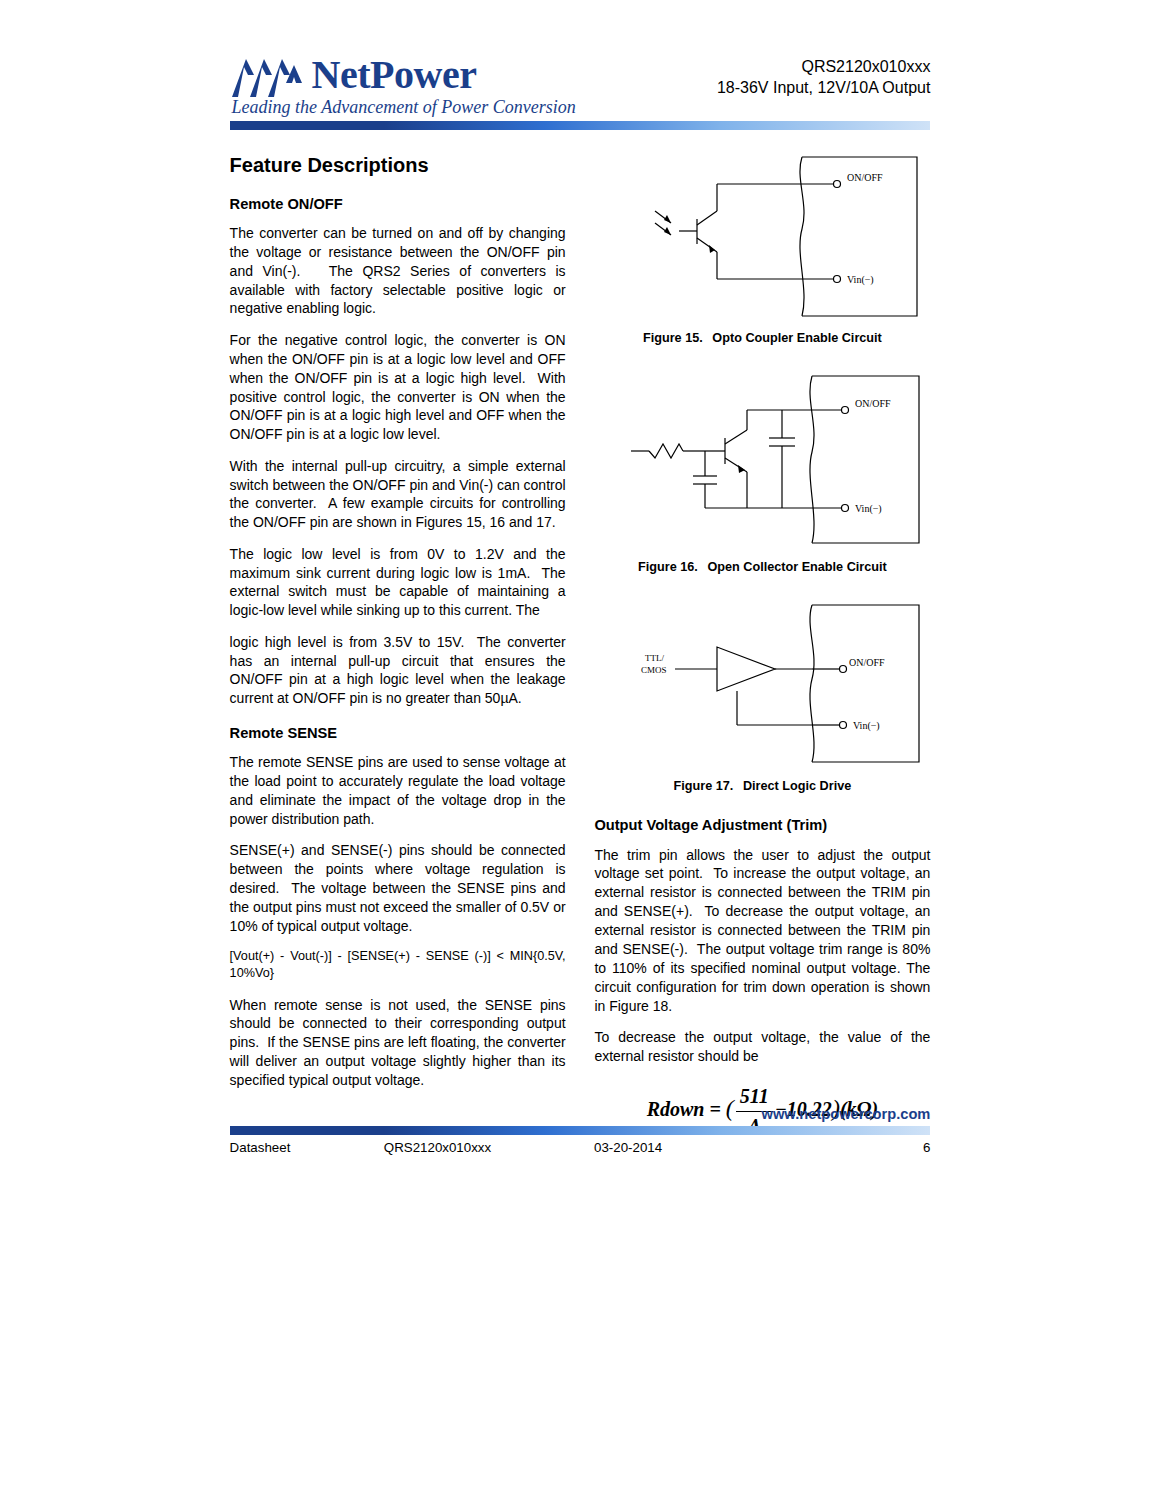Net Power
QRS2120x010xxx
18-36V Input, 12V/10A Output
Leading the Advancement of Power Conversion
Feature Descriptions
Remote ON/OFF
The converter can be turned on and off by changing the voltage or resistance between the ON/OFF pin and Vin(-). The QRS2 Series of converters is available with factory selectable positive logic or negative enabling logic.
For the negative control logic, the converter is ON when the ON/OFF pin is at a logic low level and OFF when the ON/OFF pin is at a logic high level. With positive control logic, the converter is ON when the ON/OFF pin is at a logic high level and OFF when the ON/OFF pin is at a logic low level.
With the internal pull-up circuitry, a simple external switch between the ON/OFF pin and Vin(-) can control the converter. A few example circuits for controlling the ON/OFF pin are shown in Figures 15, 16 and 17.
The logic low level is from 0V to 1.2V and the maximum sink current during logic low is 1mA. The external switch must be capable of maintaining a logic-low level while sinking up to this current. The
logic high level is from 3.5V to 15V. The converter has an internal pull-up circuit that ensures the ON/OFF pin at a high logic level when the leakage current at ON/OFF pin is no greater than 50µA.
Remote SENSE
The remote SENSE pins are used to sense voltage at the load point to accurately regulate the load voltage and eliminate the impact of the voltage drop in the power distribution path.
SENSE(+) and SENSE(-) pins should be connected between the points where voltage regulation is desired. The voltage between the SENSE pins and the output pins must not exceed the smaller of 0.5V or 10% of typical output voltage.
[Vout(+) - Vout(-)] - [SENSE(+) - SENSE (-)] < MIN{0.5V, 10%Vo}
When remote sense is not used, the SENSE pins should be connected to their corresponding output pins. If the SENSE pins are left floating, the converter will deliver an output voltage slightly higher than its specified typical output voltage.
ON/OFF Vin(−)
Figure 15. Opto Coupler Enable Circuit
ON/OFF Vin(−)
Figure 16. Open Collector Enable Circuit
TTL/ CMOS ON/OFF Vin(−)
Figure 17. Direct Logic Drive
Output Voltage Adjustment (Trim)
The trim pin allows the user to adjust the output voltage set point. To increase the output voltage, an external resistor is connected between the TRIM pin and SENSE(+). To decrease the output voltage, an external resistor is connected between the TRIM pin and SENSE(-). The output voltage trim range is 80% to 110% of its specified nominal output voltage. The circuit configuration for trim down operation is shown in Figure 18.
To decrease the output voltage, the value of the external resistor should be
Rdown = (511 Δ−10.22)(kΩ)
www.netpowercorp.com
Datasheet
QRS2120x010xxx
03-20-2014
6